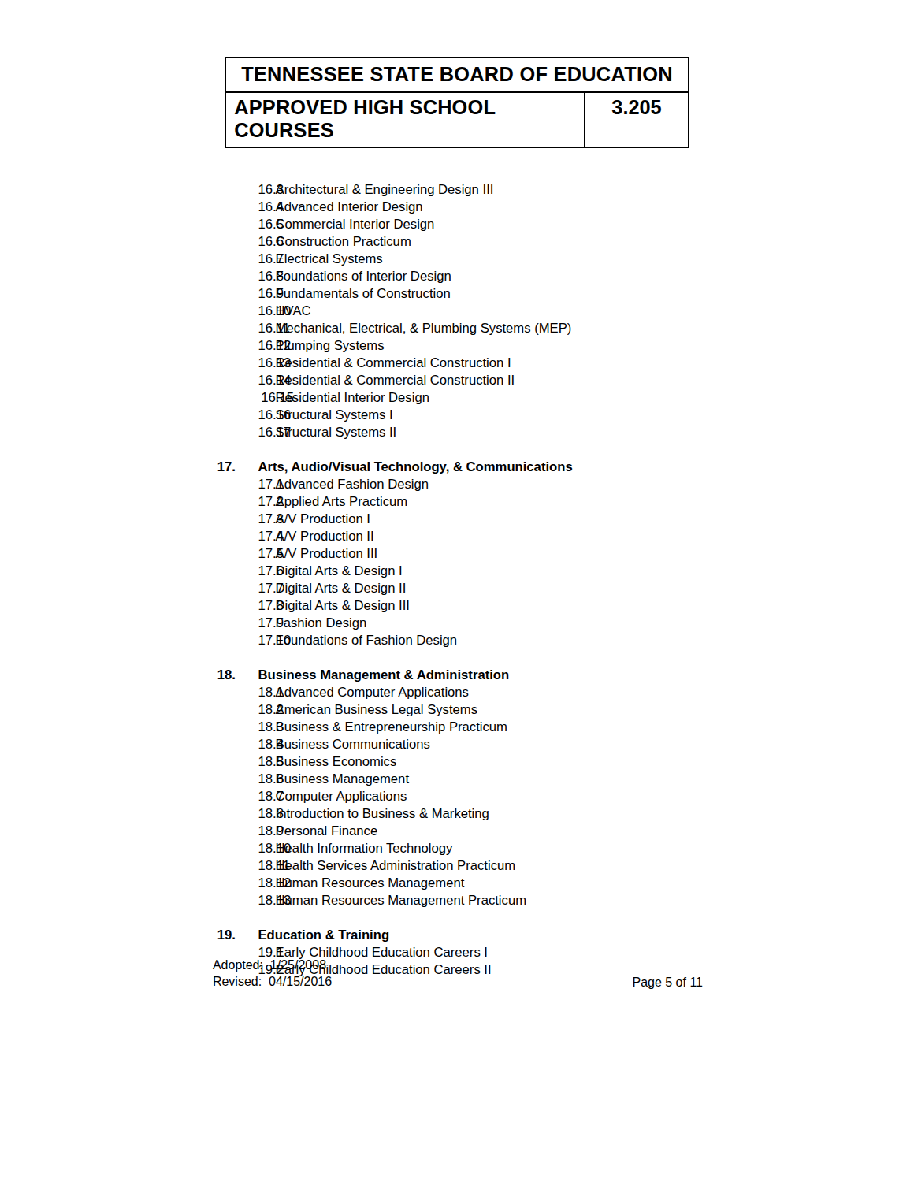TENNESSEE STATE BOARD OF EDUCATION
APPROVED HIGH SCHOOL COURSES
3.205
16.3 Architectural & Engineering Design III
16.4 Advanced Interior Design
16.5 Commercial Interior Design
16.6 Construction Practicum
16.7 Electrical Systems
16.8 Foundations of Interior Design
16.9 Fundamentals of Construction
16.10 HVAC
16.11 Mechanical, Electrical, & Plumbing Systems (MEP)
16.12 Plumping Systems
16.13 Residential & Commercial Construction I
16.14 Residential & Commercial Construction II
16.15 Residential Interior Design
16.16 Structural Systems I
16.17 Structural Systems II
17. Arts, Audio/Visual Technology, & Communications
17.1 Advanced Fashion Design
17.2 Applied Arts Practicum
17.3 A/V Production I
17.4 A/V Production II
17.5 A/V Production III
17.6 Digital Arts & Design I
17.7 Digital Arts & Design II
17.8 Digital Arts & Design III
17.9 Fashion Design
17.10 Foundations of Fashion Design
18. Business Management & Administration
18.1 Advanced Computer Applications
18.2 American Business Legal Systems
18.3 Business & Entrepreneurship Practicum
18.4 Business Communications
18.5 Business Economics
18.6 Business Management
18.7 Computer Applications
18.8 Introduction to Business & Marketing
18.9 Personal Finance
18.10 Health Information Technology
18.11 Health Services Administration Practicum
18.12 Human Resources Management
18.13 Human Resources Management Practicum
19. Education & Training
19.1 Early Childhood Education Careers I
19.2 Early Childhood Education Careers II
Adopted: 1/25/2008
Revised: 04/15/2016
Page 5 of 11